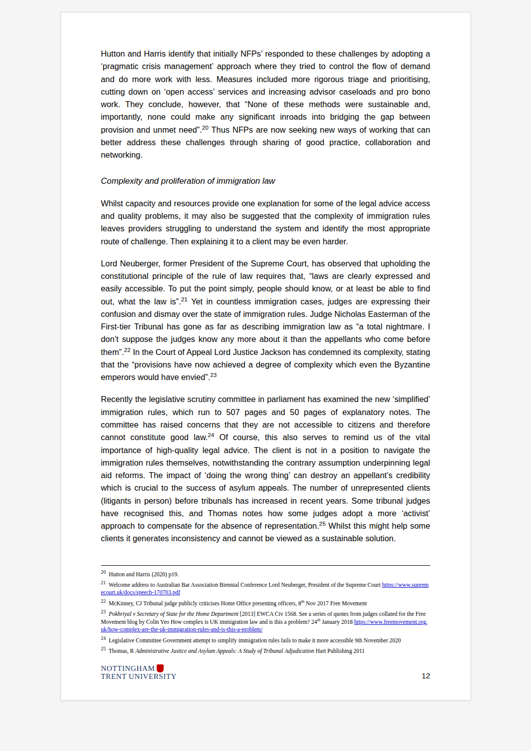Hutton and Harris identify that initially NFPs’ responded to these challenges by adopting a ‘pragmatic crisis management’ approach where they tried to control the flow of demand and do more work with less. Measures included more rigorous triage and prioritising, cutting down on ‘open access’ services and increasing advisor caseloads and pro bono work. They conclude, however, that “None of these methods were sustainable and, importantly, none could make any significant inroads into bridging the gap between provision and unmet need”.20 Thus NFPs are now seeking new ways of working that can better address these challenges through sharing of good practice, collaboration and networking.
Complexity and proliferation of immigration law
Whilst capacity and resources provide one explanation for some of the legal advice access and quality problems, it may also be suggested that the complexity of immigration rules leaves providers struggling to understand the system and identify the most appropriate route of challenge. Then explaining it to a client may be even harder.
Lord Neuberger, former President of the Supreme Court, has observed that upholding the constitutional principle of the rule of law requires that, “laws are clearly expressed and easily accessible. To put the point simply, people should know, or at least be able to find out, what the law is”.21 Yet in countless immigration cases, judges are expressing their confusion and dismay over the state of immigration rules. Judge Nicholas Easterman of the First-tier Tribunal has gone as far as describing immigration law as “a total nightmare. I don’t suppose the judges know any more about it than the appellants who come before them”.22 In the Court of Appeal Lord Justice Jackson has condemned its complexity, stating that the “provisions have now achieved a degree of complexity which even the Byzantine emperors would have envied”.23
Recently the legislative scrutiny committee in parliament has examined the new ‘simplified’ immigration rules, which run to 507 pages and 50 pages of explanatory notes. The committee has raised concerns that they are not accessible to citizens and therefore cannot constitute good law.24 Of course, this also serves to remind us of the vital importance of high-quality legal advice. The client is not in a position to navigate the immigration rules themselves, notwithstanding the contrary assumption underpinning legal aid reforms. The impact of ‘doing the wrong thing’ can destroy an appellant’s credibility which is crucial to the success of asylum appeals. The number of unrepresented clients (litigants in person) before tribunals has increased in recent years. Some tribunal judges have recognised this, and Thomas notes how some judges adopt a more ‘activist’ approach to compensate for the absence of representation.25 Whilst this might help some clients it generates inconsistency and cannot be viewed as a sustainable solution.
20 Hutton and Harris (2020) p19.
21 Welcome address to Australian Bar Association Biennial Conference Lord Neuberger, President of the Supreme Court https://www.supremecourt.uk/docs/speech-170703.pdf
22 McKinney, CJ Tribunal judge publicly criticises Home Office presenting officers, 8th Nov 2017 Free Movement
23 Pokhriyal v Secretary of State for the Home Department [2013] EWCA Civ 1568. See a series of quotes from judges collated for the Free Movement blog by Colin Yeo How complex is UK immigration law and is this a problem? 24th January 2018 https://www.freemovement.org.uk/how-complex-are-the-uk-immigration-rules-and-is-this-a-problem/
24 Legislative Committee Government attempt to simplify immigration rules fails to make it more accessible 9th November 2020
25 Thomas, R Administrative Justice and Asylum Appeals: A Study of Tribunal Adjudication Hart Publishing 2011
NOTTINGHAM
TRENT UNIVERSITY
12